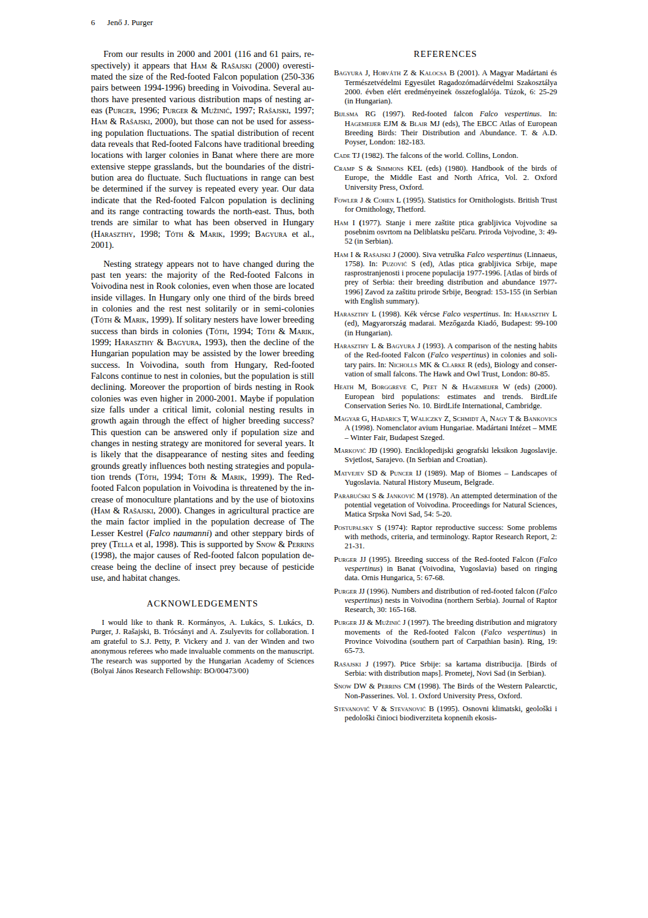6 Jenő J. Purger
From our results in 2000 and 2001 (116 and 61 pairs, respectively) it appears that Ham & Rašajski (2000) overestimated the size of the Red-footed Falcon population (250-336 pairs between 1994-1996) breeding in Voivodina. Several authors have presented various distribution maps of nesting areas (Purger, 1996; Purger & Mužinić, 1997; Rašajski, 1997; Ham & Rašajski, 2000), but those can not be used for assessing population fluctuations. The spatial distribution of recent data reveals that Red-footed Falcons have traditional breeding locations with larger colonies in Banat where there are more extensive steppe grasslands, but the boundaries of the distribution area do fluctuate. Such fluctuations in range can best be determined if the survey is repeated every year. Our data indicate that the Red-footed Falcon population is declining and its range contracting towards the north-east. Thus, both trends are similar to what has been observed in Hungary (Haraszthy, 1998; Tóth & Marik, 1999; Bagyura et al., 2001).
Nesting strategy appears not to have changed during the past ten years: the majority of the Red-footed Falcons in Voivodina nest in Rook colonies, even when those are located inside villages. In Hungary only one third of the birds breed in colonies and the rest nest solitarily or in semi-colonies (Tóth & Marik, 1999). If solitary nesters have lower breeding success than birds in colonies (Tóth, 1994; Tóth & Marik, 1999; Haraszthy & Bagyura, 1993), then the decline of the Hungarian population may be assisted by the lower breeding success. In Voivodina, south from Hungary, Red-footed Falcons continue to nest in colonies, but the population is still declining. Moreover the proportion of birds nesting in Rook colonies was even higher in 2000-2001. Maybe if population size falls under a critical limit, colonial nesting results in growth again through the effect of higher breeding success? This question can be answered only if population size and changes in nesting strategy are monitored for several years. It is likely that the disappearance of nesting sites and feeding grounds greatly influences both nesting strategies and population trends (Tóth, 1994; Tóth & Marik, 1999). The Red-footed Falcon population in Voivodina is threatened by the increase of monoculture plantations and by the use of biotoxins (Ham & Rašajski, 2000). Changes in agricultural practice are the main factor implied in the population decrease of The Lesser Kestrel (Falco naumanni) and other steppary birds of prey (Tella et al, 1998). This is supported by Snow & Perrins (1998), the major causes of Red-footed falcon population decrease being the decline of insect prey because of pesticide use, and habitat changes.
ACKNOWLEDGEMENTS
I would like to thank R. Kormányos, A. Lukács, S. Lukács, D. Purger, J. Rašajski, B. Trócsányi and A. Zsulyevits for collaboration. I am grateful to S.J. Petty, P. Vickery and J. van der Winden and two anonymous referees who made invaluable comments on the manuscript. The research was supported by the Hungarian Academy of Sciences (Bolyai János Research Fellowship: BO/00473/00)
REFERENCES
Bagyura J, Horváth Z & Kalocsa B (2001). A Magyar Madártani és Természetvédelmi Egyesület Ragadozómadárvédelmi Szakosztálya 2000. évben elért eredményeinek összefoglalója. Túzok, 6: 25-29 (in Hungarian).
Bijlsma RG (1997). Red-footed falcon Falco vespertinus. In: Hagemeijer EJM & Blair MJ (eds), The EBCC Atlas of European Breeding Birds: Their Distribution and Abundance. T. & A.D. Poyser, London: 182-183.
Cade TJ (1982). The falcons of the world. Collins, London.
Cramp S & Simmons KEL (eds) (1980). Handbook of the birds of Europe, the Middle East and North Africa, Vol. 2. Oxford University Press, Oxford.
Fowler J & Cohen L (1995). Statistics for Ornithologists. British Trust for Ornithology, Thetford.
Ham I (1977). Stanje i mere zaštite ptica grabljivica Vojvodine sa posebnim osvrtom na Deliblatsku peščaru. Priroda Vojvodine, 3: 49-52 (in Serbian).
Ham I & Rašajski J (2000). Siva vetruška Falco vespertinus (Linnaeus, 1758). In: Puzović S (ed), Atlas ptica grabljivica Srbije, mape rasprostranjenosti i procene populacija 1977-1996. [Atlas of birds of prey of Serbia: their breeding distribution and abundance 1977-1996] Zavod za zaštitu prirode Srbije, Beograd: 153-155 (in Serbian with English summary).
Haraszthy L (1998). Kék vércse Falco vespertinus. In: Haraszthy L (ed), Magyarország madarai. Mezőgazda Kiadó, Budapest: 99-100 (in Hungarian).
Haraszthy L & Bagyura J (1993). A comparison of the nesting habits of the Red-footed Falcon (Falco vespertinus) in colonies and solitary pairs. In: Nicholls MK & Clarke R (eds), Biology and conservation of small falcons. The Hawk and Owl Trust, London: 80-85.
Heath M, Borggreve C, Peet N & Hagemeijer W (eds) (2000). European bird populations: estimates and trends. BirdLife Conservation Series No. 10. BirdLife International, Cambridge.
Magyar G, Hadarics T, Waliczky Z, Schmidt A, Nagy T & Bankovics A (1998). Nomenclator avium Hungariae. Madártani Intézet – MME – Winter Fair, Budapest Szeged.
Marković JĐ (1990). Enciklopedijski geografski leksikon Jugoslavije. Svjetlost, Sarajevo. (In Serbian and Croatian).
Matvejev SD & Puncer IJ (1989). Map of Biomes – Landscapes of Yugoslavia. Natural History Museum, Belgrade.
Parabućski S & Janković M (1978). An attempted determination of the potential vegetation of Voivodina. Proceedings for Natural Sciences, Matica Srpska Novi Sad, 54: 5-20.
Postupalsky S (1974): Raptor reproductive success: Some problems with methods, criteria, and terminology. Raptor Research Report, 2: 21-31.
Purger JJ (1995). Breeding success of the Red-footed Falcon (Falco vespertinus) in Banat (Voivodina, Yugoslavia) based on ringing data. Ornis Hungarica, 5: 67-68.
Purger JJ (1996). Numbers and distribution of red-footed falcon (Falco vespertinus) nests in Voivodina (northern Serbia). Journal of Raptor Research, 30: 165-168.
Purger JJ & Mužinić J (1997). The breeding distribution and migratory movements of the Red-footed Falcon (Falco vespertinus) in Province Voivodina (southern part of Carpathian basin). Ring, 19: 65-73.
Rašajski J (1997). Ptice Srbije: sa kartama distribucija. [Birds of Serbia: with distribution maps]. Prometej, Novi Sad (in Serbian).
Snow DW & Perrins CM (1998). The Birds of the Western Palearctic, Non-Passerines. Vol. 1. Oxford University Press, Oxford.
Stevanović V & Stevanović B (1995). Osnovni klimatski, geološki i pedološki činioci biodiverziteta kopnenih ekosis-